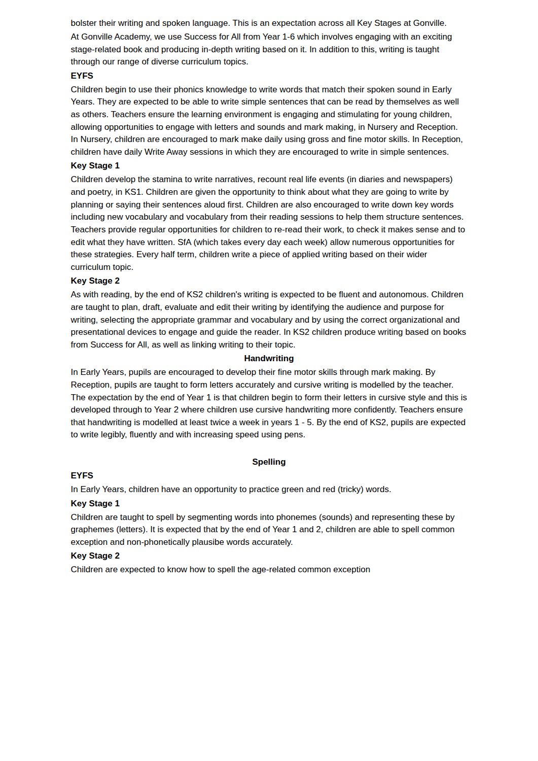bolster their writing and spoken language. This is an expectation across all Key Stages at Gonville.
At Gonville Academy, we use Success for All from Year 1-6 which involves engaging with an exciting stage-related book and producing in-depth writing based on it. In addition to this, writing is taught through our range of diverse curriculum topics.
EYFS
Children begin to use their phonics knowledge to write words that match their spoken sound in Early Years. They are expected to be able to write simple sentences that can be read by themselves as well as others. Teachers ensure the learning environment is engaging and stimulating for young children, allowing opportunities to engage with letters and sounds and mark making, in Nursery and Reception. In Nursery, children are encouraged to mark make daily using gross and fine motor skills. In Reception, children have daily Write Away sessions in which they are encouraged to write in simple sentences.
Key Stage 1
Children develop the stamina to write narratives, recount real life events (in diaries and newspapers) and poetry, in KS1. Children are given the opportunity to think about what they are going to write by planning or saying their sentences aloud first. Children are also encouraged to write down key words including new vocabulary and vocabulary from their reading sessions to help them structure sentences. Teachers provide regular opportunities for children to re-read their work, to check it makes sense and to edit what they have written. SfA (which takes every day each week) allow numerous opportunities for these strategies. Every half term, children write a piece of applied writing based on their wider curriculum topic.
Key Stage 2
As with reading, by the end of KS2 children's writing is expected to be fluent and autonomous. Children are taught to plan, draft, evaluate and edit their writing by identifying the audience and purpose for writing, selecting the appropriate grammar and vocabulary and by using the correct organizational and presentational devices to engage and guide the reader. In KS2 children produce writing based on books from Success for All, as well as linking writing to their topic.
Handwriting
In Early Years, pupils are encouraged to develop their fine motor skills through mark making. By Reception, pupils are taught to form letters accurately and cursive writing is modelled by the teacher. The expectation by the end of Year 1 is that children begin to form their letters in cursive style and this is developed through to Year 2 where children use cursive handwriting more confidently. Teachers ensure that handwriting is modelled at least twice a week in years 1 - 5. By the end of KS2, pupils are expected to write legibly, fluently and with increasing speed using pens.
Spelling
EYFS
In Early Years, children have an opportunity to practice green and red (tricky) words.
Key Stage 1
Children are taught to spell by segmenting words into phonemes (sounds) and representing these by graphemes (letters). It is expected that by the end of Year 1 and 2, children are able to spell common exception and non-phonetically plausibe words accurately.
Key Stage 2
Children are expected to know how to spell the age-related common exception